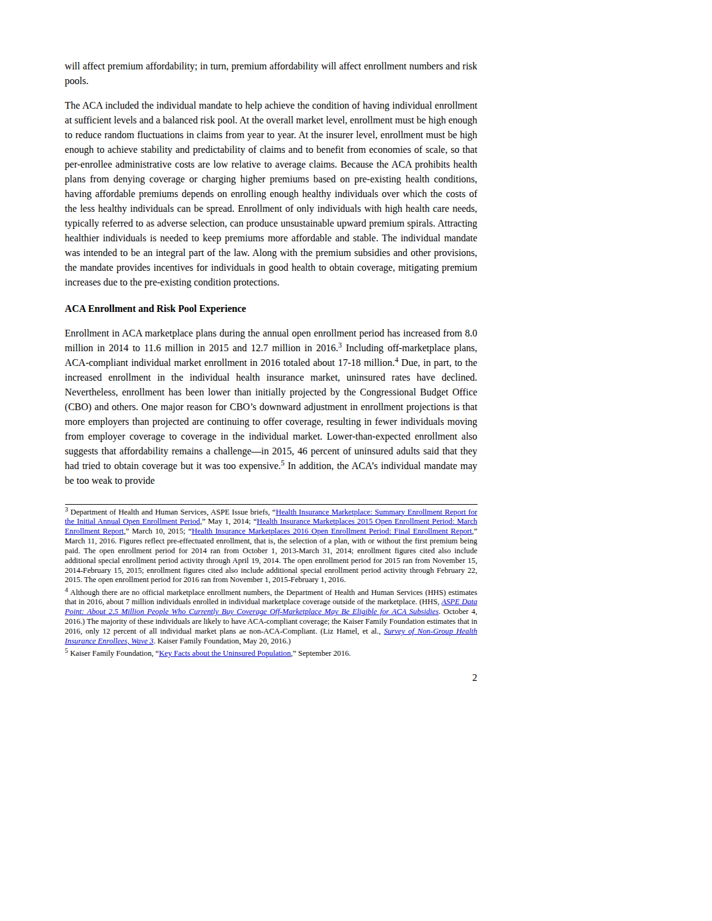will affect premium affordability; in turn, premium affordability will affect enrollment numbers and risk pools.
The ACA included the individual mandate to help achieve the condition of having individual enrollment at sufficient levels and a balanced risk pool. At the overall market level, enrollment must be high enough to reduce random fluctuations in claims from year to year. At the insurer level, enrollment must be high enough to achieve stability and predictability of claims and to benefit from economies of scale, so that per-enrollee administrative costs are low relative to average claims. Because the ACA prohibits health plans from denying coverage or charging higher premiums based on pre-existing health conditions, having affordable premiums depends on enrolling enough healthy individuals over which the costs of the less healthy individuals can be spread. Enrollment of only individuals with high health care needs, typically referred to as adverse selection, can produce unsustainable upward premium spirals. Attracting healthier individuals is needed to keep premiums more affordable and stable. The individual mandate was intended to be an integral part of the law. Along with the premium subsidies and other provisions, the mandate provides incentives for individuals in good health to obtain coverage, mitigating premium increases due to the pre-existing condition protections.
ACA Enrollment and Risk Pool Experience
Enrollment in ACA marketplace plans during the annual open enrollment period has increased from 8.0 million in 2014 to 11.6 million in 2015 and 12.7 million in 2016.3 Including off-marketplace plans, ACA-compliant individual market enrollment in 2016 totaled about 17-18 million.4 Due, in part, to the increased enrollment in the individual health insurance market, uninsured rates have declined. Nevertheless, enrollment has been lower than initially projected by the Congressional Budget Office (CBO) and others. One major reason for CBO’s downward adjustment in enrollment projections is that more employers than projected are continuing to offer coverage, resulting in fewer individuals moving from employer coverage to coverage in the individual market. Lower-than-expected enrollment also suggests that affordability remains a challenge—in 2015, 46 percent of uninsured adults said that they had tried to obtain coverage but it was too expensive.5 In addition, the ACA’s individual mandate may be too weak to provide
3 Department of Health and Human Services, ASPE Issue briefs, “Health Insurance Marketplace: Summary Enrollment Report for the Initial Annual Open Enrollment Period,” May 1, 2014; “Health Insurance Marketplaces 2015 Open Enrollment Period: March Enrollment Report,” March 10, 2015; “Health Insurance Marketplaces 2016 Open Enrollment Period: Final Enrollment Report,” March 11, 2016. Figures reflect pre-effectuated enrollment, that is, the selection of a plan, with or without the first premium being paid. The open enrollment period for 2014 ran from October 1, 2013-March 31, 2014; enrollment figures cited also include additional special enrollment period activity through April 19, 2014. The open enrollment period for 2015 ran from November 15, 2014-February 15, 2015; enrollment figures cited also include additional special enrollment period activity through February 22, 2015. The open enrollment period for 2016 ran from November 1, 2015-February 1, 2016.
4 Although there are no official marketplace enrollment numbers, the Department of Health and Human Services (HHS) estimates that in 2016, about 7 million individuals enrolled in individual marketplace coverage outside of the marketplace. (HHS, ASPE Data Point: About 2.5 Million People Who Currently Buy Coverage Off-Marketplace May Be Eligible for ACA Subsidies. October 4, 2016.) The majority of these individuals are likely to have ACA-compliant coverage; the Kaiser Family Foundation estimates that in 2016, only 12 percent of all individual market plans ae non-ACA-Compliant. (Liz Hamel, et al., Survey of Non-Group Health Insurance Enrollees, Wave 3. Kaiser Family Foundation, May 20, 2016.)
5 Kaiser Family Foundation, “Key Facts about the Uninsured Population,” September 2016.
2